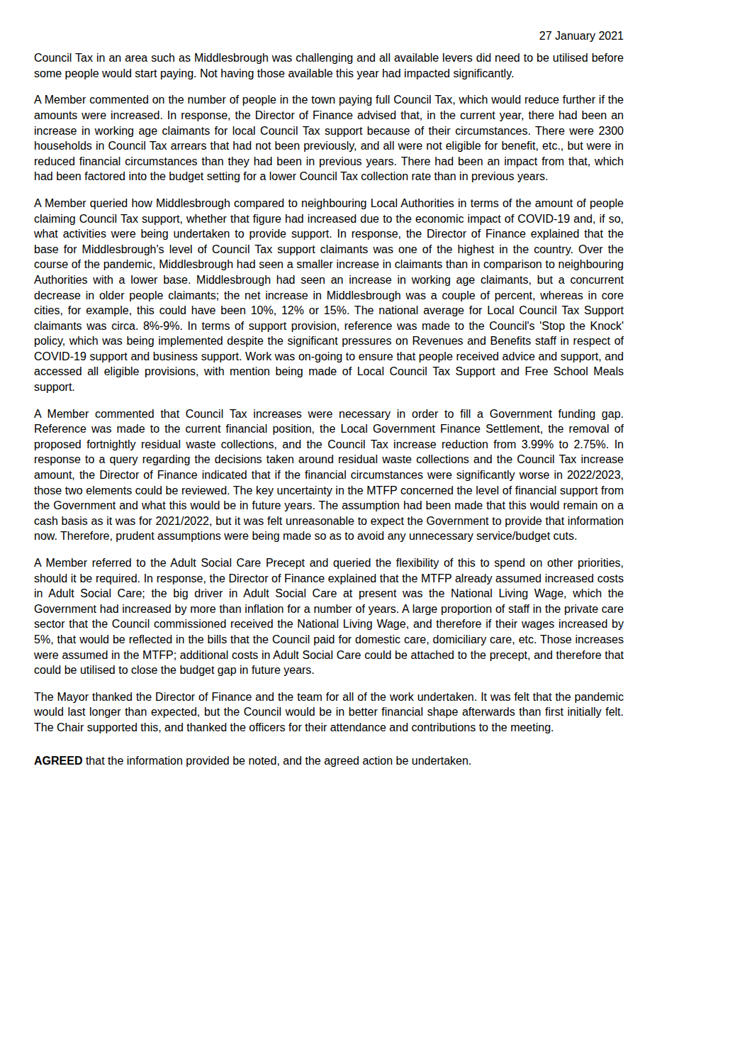27 January 2021
Council Tax in an area such as Middlesbrough was challenging and all available levers did need to be utilised before some people would start paying. Not having those available this year had impacted significantly.
A Member commented on the number of people in the town paying full Council Tax, which would reduce further if the amounts were increased. In response, the Director of Finance advised that, in the current year, there had been an increase in working age claimants for local Council Tax support because of their circumstances. There were 2300 households in Council Tax arrears that had not been previously, and all were not eligible for benefit, etc., but were in reduced financial circumstances than they had been in previous years. There had been an impact from that, which had been factored into the budget setting for a lower Council Tax collection rate than in previous years.
A Member queried how Middlesbrough compared to neighbouring Local Authorities in terms of the amount of people claiming Council Tax support, whether that figure had increased due to the economic impact of COVID-19 and, if so, what activities were being undertaken to provide support. In response, the Director of Finance explained that the base for Middlesbrough's level of Council Tax support claimants was one of the highest in the country. Over the course of the pandemic, Middlesbrough had seen a smaller increase in claimants than in comparison to neighbouring Authorities with a lower base. Middlesbrough had seen an increase in working age claimants, but a concurrent decrease in older people claimants; the net increase in Middlesbrough was a couple of percent, whereas in core cities, for example, this could have been 10%, 12% or 15%. The national average for Local Council Tax Support claimants was circa. 8%-9%. In terms of support provision, reference was made to the Council's 'Stop the Knock' policy, which was being implemented despite the significant pressures on Revenues and Benefits staff in respect of COVID-19 support and business support. Work was on-going to ensure that people received advice and support, and accessed all eligible provisions, with mention being made of Local Council Tax Support and Free School Meals support.
A Member commented that Council Tax increases were necessary in order to fill a Government funding gap. Reference was made to the current financial position, the Local Government Finance Settlement, the removal of proposed fortnightly residual waste collections, and the Council Tax increase reduction from 3.99% to 2.75%. In response to a query regarding the decisions taken around residual waste collections and the Council Tax increase amount, the Director of Finance indicated that if the financial circumstances were significantly worse in 2022/2023, those two elements could be reviewed. The key uncertainty in the MTFP concerned the level of financial support from the Government and what this would be in future years. The assumption had been made that this would remain on a cash basis as it was for 2021/2022, but it was felt unreasonable to expect the Government to provide that information now. Therefore, prudent assumptions were being made so as to avoid any unnecessary service/budget cuts.
A Member referred to the Adult Social Care Precept and queried the flexibility of this to spend on other priorities, should it be required. In response, the Director of Finance explained that the MTFP already assumed increased costs in Adult Social Care; the big driver in Adult Social Care at present was the National Living Wage, which the Government had increased by more than inflation for a number of years. A large proportion of staff in the private care sector that the Council commissioned received the National Living Wage, and therefore if their wages increased by 5%, that would be reflected in the bills that the Council paid for domestic care, domiciliary care, etc. Those increases were assumed in the MTFP; additional costs in Adult Social Care could be attached to the precept, and therefore that could be utilised to close the budget gap in future years.
The Mayor thanked the Director of Finance and the team for all of the work undertaken. It was felt that the pandemic would last longer than expected, but the Council would be in better financial shape afterwards than first initially felt. The Chair supported this, and thanked the officers for their attendance and contributions to the meeting.
AGREED that the information provided be noted, and the agreed action be undertaken.